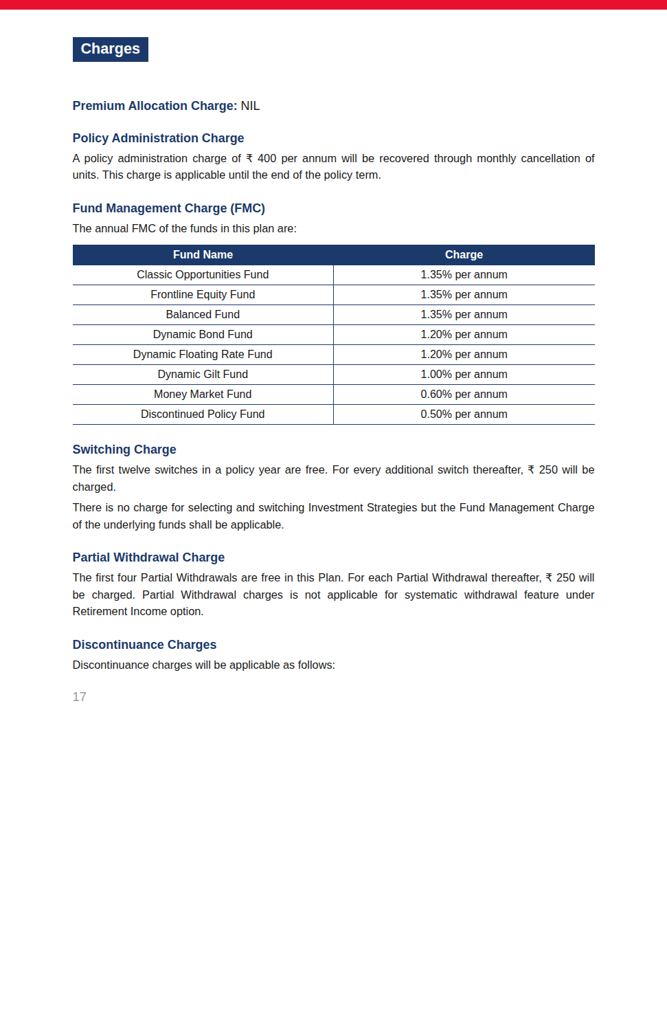Charges
Premium Allocation Charge: NIL
Policy Administration Charge
A policy administration charge of ₹ 400 per annum will be recovered through monthly cancellation of units. This charge is applicable until the end of the policy term.
Fund Management Charge (FMC)
The annual FMC of the funds in this plan are:
| Fund Name | Charge |
| --- | --- |
| Classic Opportunities Fund | 1.35% per annum |
| Frontline Equity Fund | 1.35% per annum |
| Balanced Fund | 1.35% per annum |
| Dynamic Bond Fund | 1.20% per annum |
| Dynamic Floating Rate Fund | 1.20% per annum |
| Dynamic Gilt Fund | 1.00% per annum |
| Money Market Fund | 0.60% per annum |
| Discontinued Policy Fund | 0.50% per annum |
Switching Charge
The first twelve switches in a policy year are free. For every additional switch thereafter, ₹ 250 will be charged.
There is no charge for selecting and switching Investment Strategies but the Fund Management Charge of the underlying funds shall be applicable.
Partial Withdrawal Charge
The first four Partial Withdrawals are free in this Plan. For each Partial Withdrawal thereafter, ₹ 250 will be charged. Partial Withdrawal charges is not applicable for systematic withdrawal feature under Retirement Income option.
Discontinuance Charges
Discontinuance charges will be applicable as follows:
17